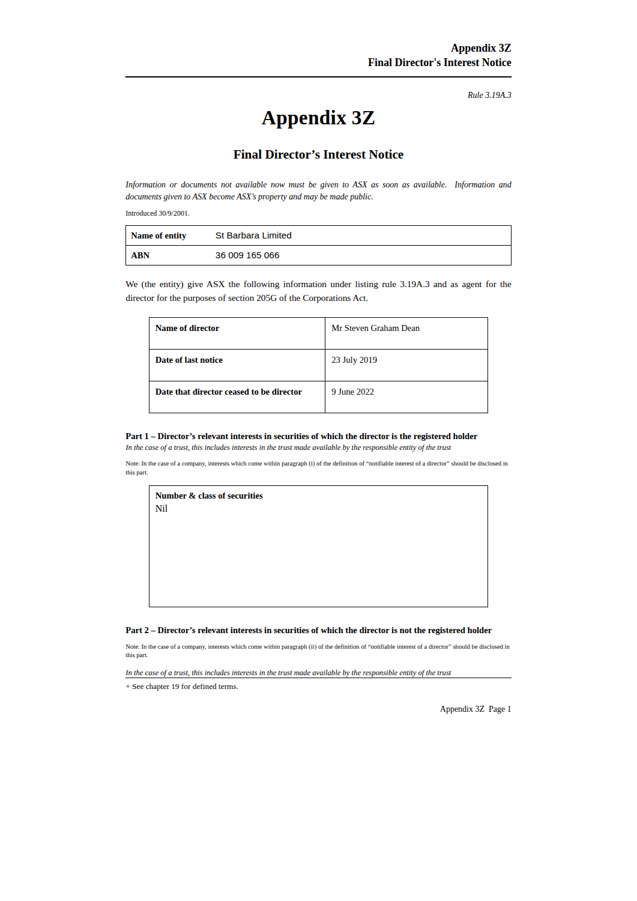Appendix 3Z
Final Director's Interest Notice
Rule 3.19A.3
Appendix 3Z
Final Director’s Interest Notice
Information or documents not available now must be given to ASX as soon as available. Information and documents given to ASX become ASX’s property and may be made public.
Introduced 30/9/2001.
| Name of entity | St Barbara Limited |
| ABN | 36 009 165 066 |
We (the entity) give ASX the following information under listing rule 3.19A.3 and as agent for the director for the purposes of section 205G of the Corporations Act.
| Name of director | Mr Steven Graham Dean |
| Date of last notice | 23 July 2019 |
| Date that director ceased to be director | 9 June 2022 |
Part 1 – Director’s relevant interests in securities of which the director is the registered holder
In the case of a trust, this includes interests in the trust made available by the responsible entity of the trust
Note: In the case of a company, interests which come within paragraph (i) of the definition of “notifiable interest of a director” should be disclosed in this part.
| Number & class of securities Nil |
Part 2 – Director’s relevant interests in securities of which the director is not the registered holder
Note: In the case of a company, interests which come within paragraph (ii) of the definition of “notifiable interest of a director” should be disclosed in this part.
In the case of a trust, this includes interests in the trust made available by the responsible entity of the trust
+ See chapter 19 for defined terms.
Appendix 3Z Page 1